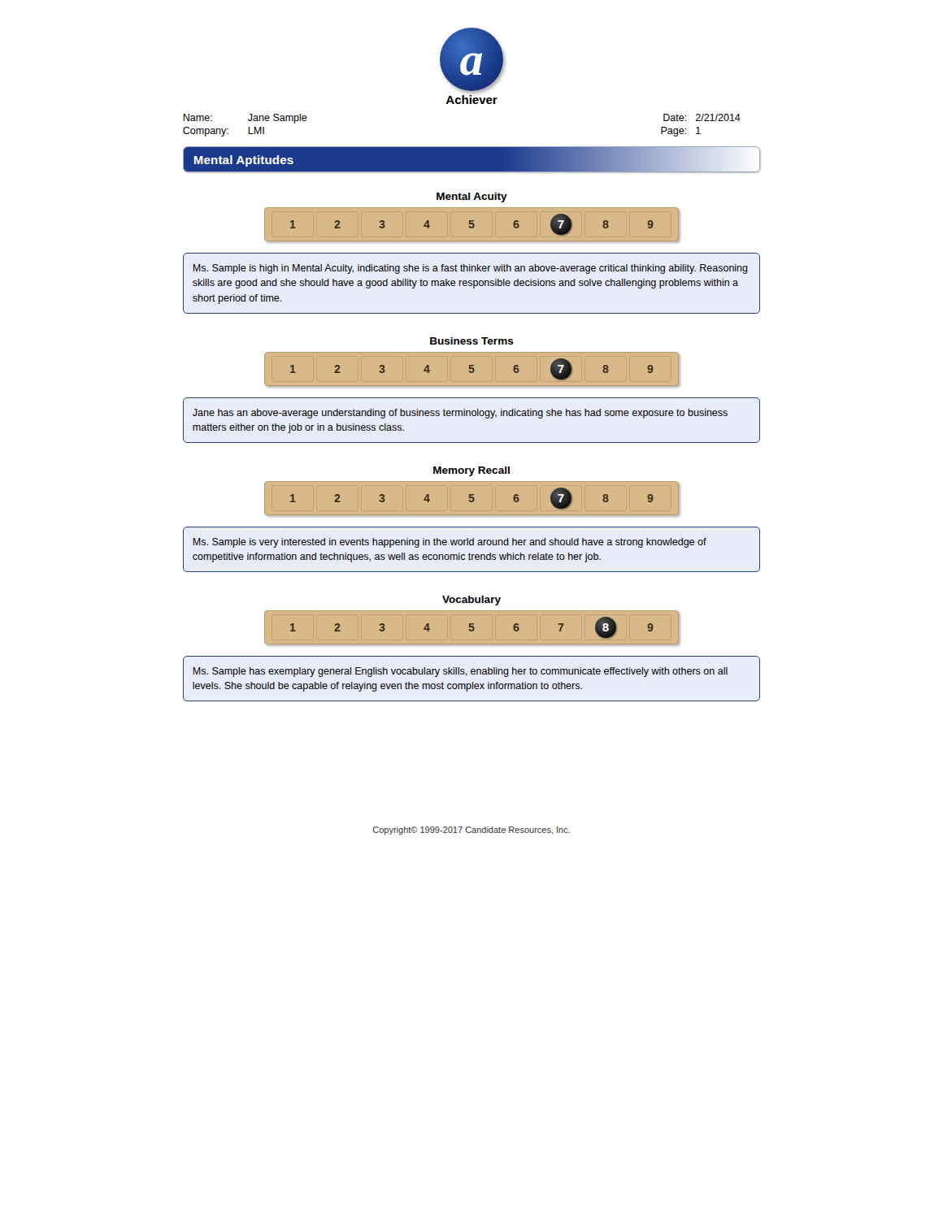a
Achiever
| Name: | Jane Sample | | Date: | 2/21/2014 |
| Company: | LMI | | Page: | 1 |
Mental Aptitudes
Mental Acuity
| 1 | 2 | 3 | 4 | 5 | 6 | 7 7 | 8 | 9 |
Ms. Sample is high in Mental Acuity, indicating she is a fast thinker with an above-average critical thinking ability. Reasoning skills are good and she should have a good ability to make responsible decisions and solve challenging problems within a short period of time.
Business Terms
| 1 | 2 | 3 | 4 | 5 | 6 | 7 7 | 8 | 9 |
Jane has an above-average understanding of business terminology, indicating she has had some exposure to business matters either on the job or in a business class.
Memory Recall
| 1 | 2 | 3 | 4 | 5 | 6 | 7 7 | 8 | 9 |
Ms. Sample is very interested in events happening in the world around her and should have a strong knowledge of competitive information and techniques, as well as economic trends which relate to her job.
Vocabulary
| 1 | 2 | 3 | 4 | 5 | 6 | 7 | 8 8 | 9 |
Ms. Sample has exemplary general English vocabulary skills, enabling her to communicate effectively with others on all levels. She should be capable of relaying even the most complex information to others.
Copyright© 1999-2017 Candidate Resources, Inc.